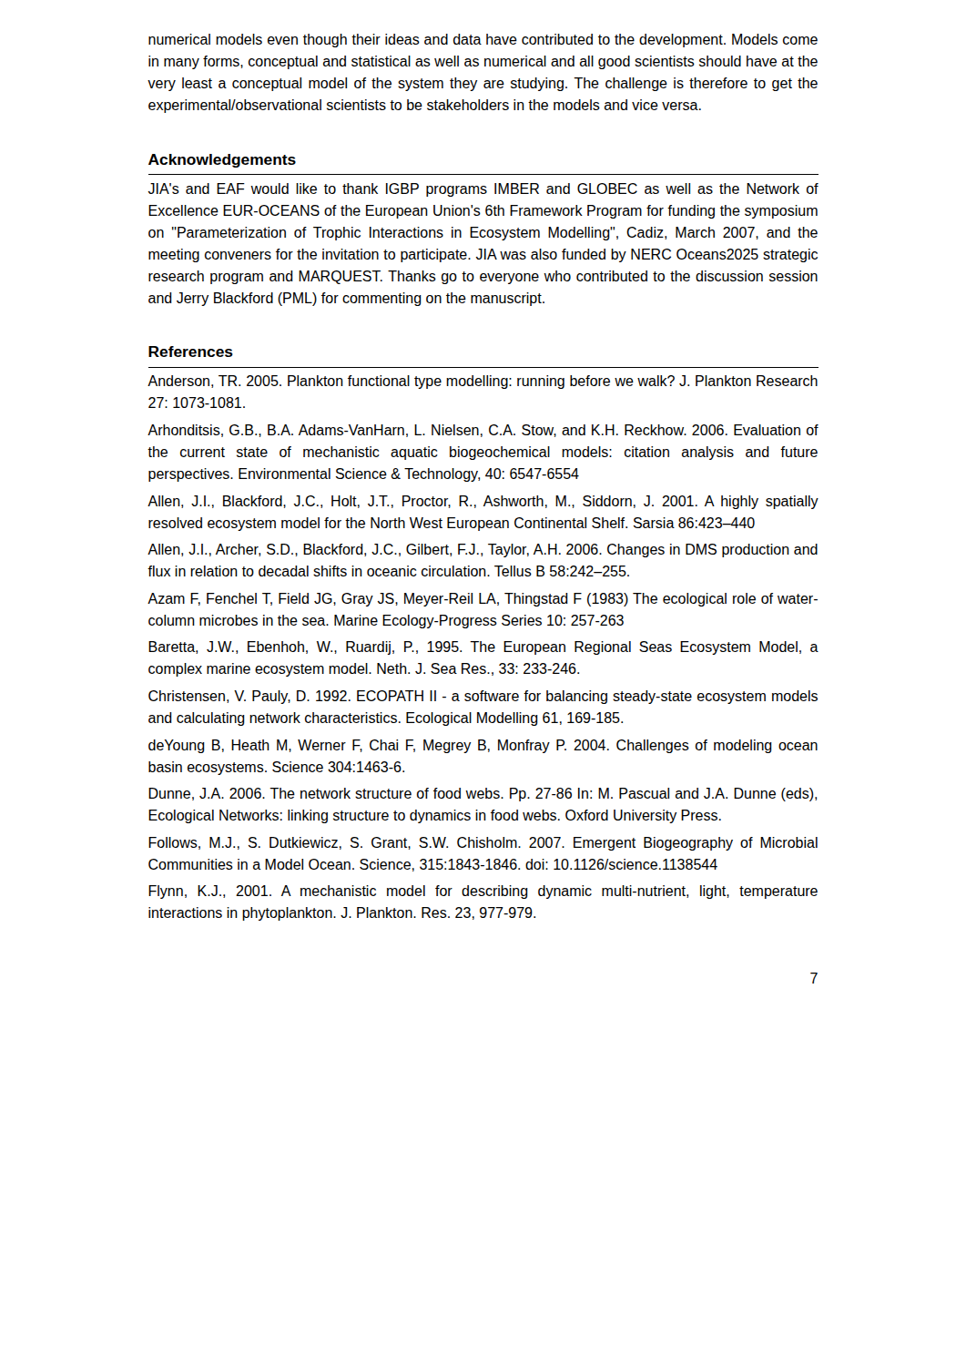numerical models even though their ideas and data have contributed to the development. Models come in many forms, conceptual and statistical as well as numerical and all good scientists should have at the very least a conceptual model of the system they are studying. The challenge is therefore to get the experimental/observational scientists to be stakeholders in the models and vice versa.
Acknowledgements
JIA's and EAF would like to thank IGBP programs IMBER and GLOBEC as well as the Network of Excellence EUR-OCEANS of the European Union's 6th Framework Program for funding the symposium on "Parameterization of Trophic Interactions in Ecosystem Modelling", Cadiz, March 2007, and the meeting conveners for the invitation to participate. JIA was also funded by NERC Oceans2025 strategic research program and MARQUEST. Thanks go to everyone who contributed to the discussion session and Jerry Blackford (PML) for commenting on the manuscript.
References
Anderson, TR. 2005. Plankton functional type modelling: running before we walk? J. Plankton Research 27: 1073-1081.
Arhonditsis, G.B., B.A. Adams-VanHarn, L. Nielsen, C.A. Stow, and K.H. Reckhow. 2006. Evaluation of the current state of mechanistic aquatic biogeochemical models: citation analysis and future perspectives. Environmental Science & Technology, 40: 6547-6554
Allen, J.I., Blackford, J.C., Holt, J.T., Proctor, R., Ashworth, M., Siddorn, J. 2001. A highly spatially resolved ecosystem model for the North West European Continental Shelf. Sarsia 86:423–440
Allen, J.I., Archer, S.D., Blackford, J.C., Gilbert, F.J., Taylor, A.H. 2006. Changes in DMS production and flux in relation to decadal shifts in oceanic circulation. Tellus B 58:242–255.
Azam F, Fenchel T, Field JG, Gray JS, Meyer-Reil LA, Thingstad F (1983) The ecological role of water-column microbes in the sea. Marine Ecology-Progress Series 10: 257-263
Baretta, J.W., Ebenhoh, W., Ruardij, P., 1995. The European Regional Seas Ecosystem Model, a complex marine ecosystem model. Neth. J. Sea Res., 33: 233-246.
Christensen, V. Pauly, D. 1992. ECOPATH II - a software for balancing steady-state ecosystem models and calculating network characteristics. Ecological Modelling 61, 169-185.
deYoung B, Heath M, Werner F, Chai F, Megrey B, Monfray P. 2004. Challenges of modeling ocean basin ecosystems. Science 304:1463-6.
Dunne, J.A. 2006. The network structure of food webs. Pp. 27-86 In: M. Pascual and J.A. Dunne (eds), Ecological Networks: linking structure to dynamics in food webs. Oxford University Press.
Follows, M.J., S. Dutkiewicz, S. Grant, S.W. Chisholm. 2007. Emergent Biogeography of Microbial Communities in a Model Ocean. Science, 315:1843-1846. doi: 10.1126/science.1138544
Flynn, K.J., 2001. A mechanistic model for describing dynamic multi-nutrient, light, temperature interactions in phytoplankton. J. Plankton. Res. 23, 977-979.
7